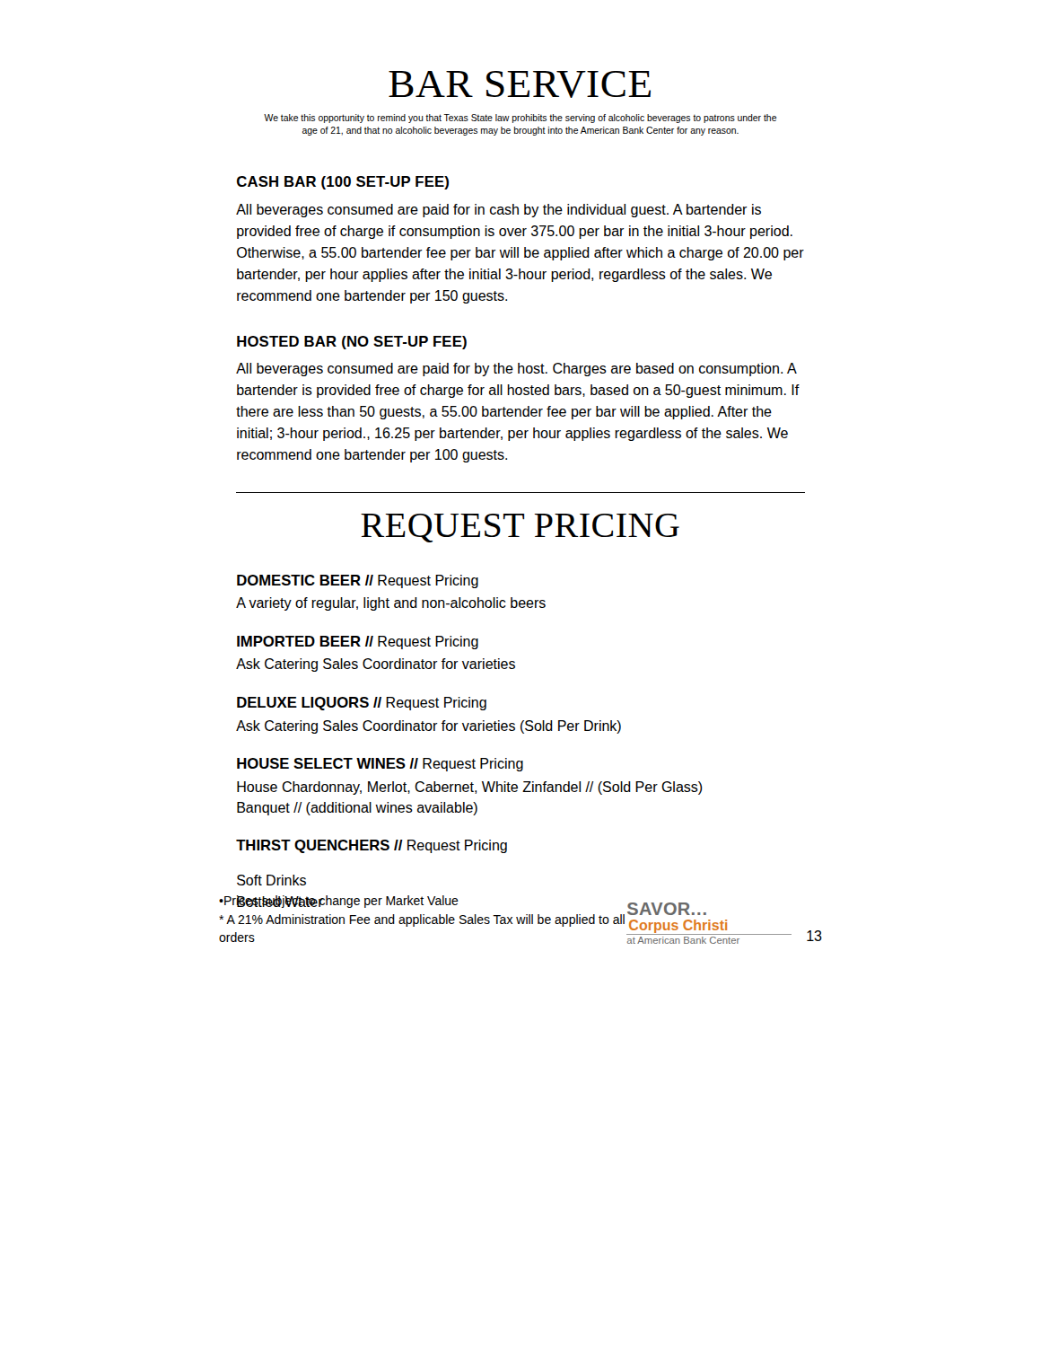BAR SERVICE
We take this opportunity to remind you that Texas State law prohibits the serving of alcoholic beverages to patrons under the age of 21, and that no alcoholic beverages may be brought into the American Bank Center for any reason.
CASH BAR (100 SET-UP FEE)
All beverages consumed are paid for in cash by the individual guest. A bartender is provided free of charge if consumption is over 375.00 per bar in the initial 3-hour period. Otherwise, a 55.00 bartender fee per bar will be applied after which a charge of 20.00 per bartender, per hour applies after the initial 3-hour period, regardless of the sales. We recommend one bartender per 150 guests.
HOSTED BAR (NO SET-UP FEE)
All beverages consumed are paid for by the host. Charges are based on consumption. A bartender is provided free of charge for all hosted bars, based on a 50-guest minimum. If there are less than 50 guests, a 55.00 bartender fee per bar will be applied. After the initial; 3-hour period., 16.25 per bartender, per hour applies regardless of the sales. We recommend one bartender per 100 guests.
REQUEST PRICING
DOMESTIC BEER // Request Pricing
A variety of regular, light and non-alcoholic beers
IMPORTED BEER // Request Pricing
Ask Catering Sales Coordinator for varieties
DELUXE LIQUORS // Request Pricing
Ask Catering Sales Coordinator for varieties (Sold Per Drink)
HOUSE SELECT WINES // Request Pricing
House Chardonnay, Merlot, Cabernet, White Zinfandel // (Sold Per Glass)
Banquet // (additional wines available)
THIRST QUENCHERS // Request Pricing
Soft Drinks
Bottled Water
•Prices subject to change per Market Value
* A 21% Administration Fee and applicable Sales Tax will be applied to all orders
SAVOR... Corpus Christi
at American Bank Center
13